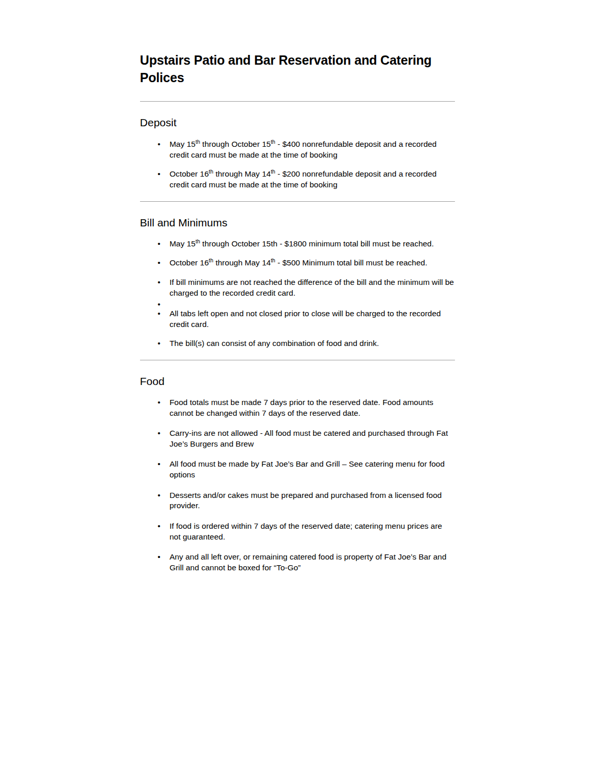Upstairs Patio and Bar Reservation and Catering Polices
Deposit
May 15th through October 15th - $400 nonrefundable deposit and a recorded credit card must be made at the time of booking
October 16th through May 14th - $200 nonrefundable deposit and a recorded credit card must be made at the time of booking
Bill and Minimums
May 15th through October 15th - $1800 minimum total bill must be reached.
October 16th through May 14th - $500 Minimum total bill must be reached.
If bill minimums are not reached the difference of the bill and the minimum will be charged to the recorded credit card.
All tabs left open and not closed prior to close will be charged to the recorded credit card.
The bill(s) can consist of any combination of food and drink.
Food
Food totals must be made 7 days prior to the reserved date. Food amounts cannot be changed within 7 days of the reserved date.
Carry-ins are not allowed - All food must be catered and purchased through Fat Joe’s Burgers and Brew
All food must be made by Fat Joe’s Bar and Grill – See catering menu for food options
Desserts and/or cakes must be prepared and purchased from a licensed food provider.
If food is ordered within 7 days of the reserved date; catering menu prices are not guaranteed.
Any and all left over, or remaining catered food is property of Fat Joe’s Bar and Grill and cannot be boxed for “To-Go”